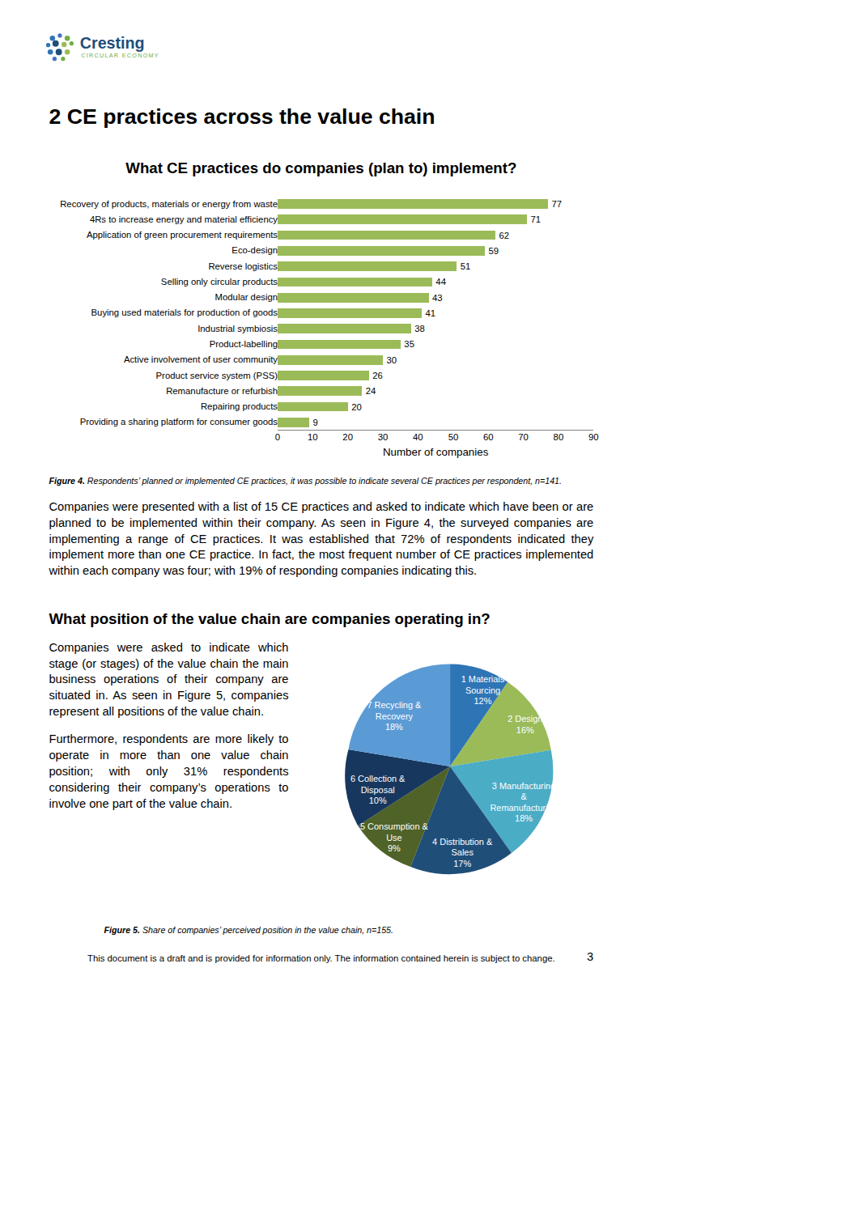Cresting CIRCULAR ECONOMY
2 CE practices across the value chain
What CE practices do companies (plan to) implement?
| Recovery of products, materials or energy from waste | 77 |
| 4Rs to increase energy and material efficiency | 71 |
| Application of green procurement requirements | 62 |
| Eco-design | 59 |
| Reverse logistics | 51 |
| Selling only circular products | 44 |
| Modular design | 43 |
| Buying used materials for production of goods | 41 |
| Industrial symbiosis | 38 |
| Product-labelling | 35 |
| Active involvement of user community | 30 |
| Product service system (PSS) | 26 |
| Remanufacture or refurbish | 24 |
| Repairing products | 20 |
| Providing a sharing platform for consumer goods | 9 |
0 10 20 30 40 50 60 70 80 90
Number of companies
Figure 4. Respondents’ planned or implemented CE practices, it was possible to indicate several CE practices per respondent, n=141.
Companies were presented with a list of 15 CE practices and asked to indicate which have been or are planned to be implemented within their company. As seen in Figure 4, the surveyed companies are implementing a range of CE practices. It was established that 72% of respondents indicated they implement more than one CE practice. In fact, the most frequent number of CE practices implemented within each company was four; with 19% of responding companies indicating this.
What position of the value chain are companies operating in?
Companies were asked to indicate which stage (or stages) of the value chain the main business operations of their company are situated in. As seen in Figure 5, companies represent all positions of the value chain.
Furthermore, respondents are more likely to operate in more than one value chain position; with only 31% respondents considering their company’s operations to involve one part of the value chain.
1 Materials Sourcing 12% 2 Design 16% 3 Manufacturing & Remanufacturing 18% 4 Distribution & Sales 17% 5 Consumption & Use 9% 6 Collection & Disposal 10% 7 Recycling & Recovery 18%
Figure 5. Share of companies’ perceived position in the value chain, n=155.
This document is a draft and is provided for information only. The information contained herein is subject to change.
3